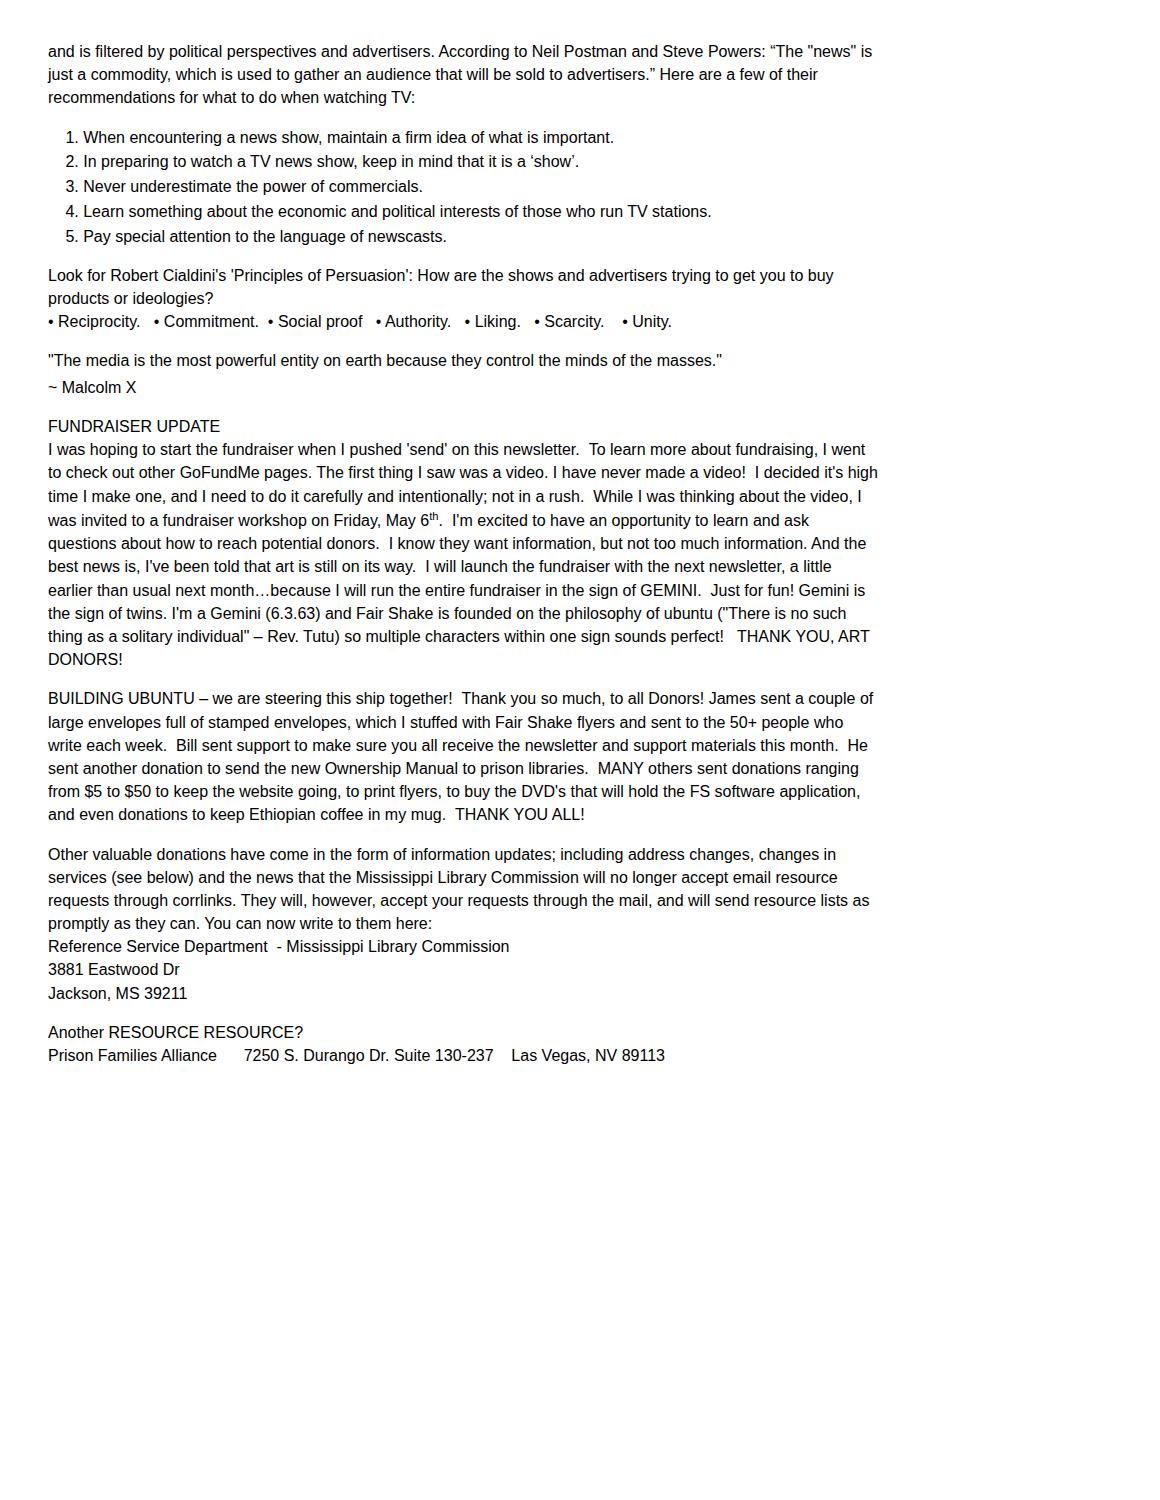and is filtered by political perspectives and advertisers. According to Neil Postman and Steve Powers: “The "news" is just a commodity, which is used to gather an audience that will be sold to advertisers.” Here are a few of their recommendations for what to do when watching TV:
When encountering a news show, maintain a firm idea of what is important.
In preparing to watch a TV news show, keep in mind that it is a ‘show’.
Never underestimate the power of commercials.
Learn something about the economic and political interests of those who run TV stations.
Pay special attention to the language of newscasts.
Look for Robert Cialdini's 'Principles of Persuasion': How are the shows and advertisers trying to get you to buy products or ideologies?
• Reciprocity. • Commitment. • Social proof • Authority. • Liking. • Scarcity. • Unity.
"The media is the most powerful entity on earth because they control the minds of the masses."
~ Malcolm X
FUNDRAISER UPDATE
I was hoping to start the fundraiser when I pushed 'send' on this newsletter. To learn more about fundraising, I went to check out other GoFundMe pages. The first thing I saw was a video. I have never made a video! I decided it's high time I make one, and I need to do it carefully and intentionally; not in a rush. While I was thinking about the video, I was invited to a fundraiser workshop on Friday, May 6th. I'm excited to have an opportunity to learn and ask questions about how to reach potential donors. I know they want information, but not too much information. And the best news is, I've been told that art is still on its way. I will launch the fundraiser with the next newsletter, a little earlier than usual next month…because I will run the entire fundraiser in the sign of GEMINI. Just for fun! Gemini is the sign of twins. I'm a Gemini (6.3.63) and Fair Shake is founded on the philosophy of ubuntu ("There is no such thing as a solitary individual" – Rev. Tutu) so multiple characters within one sign sounds perfect! THANK YOU, ART DONORS!
BUILDING UBUNTU – we are steering this ship together! Thank you so much, to all Donors! James sent a couple of large envelopes full of stamped envelopes, which I stuffed with Fair Shake flyers and sent to the 50+ people who write each week. Bill sent support to make sure you all receive the newsletter and support materials this month. He sent another donation to send the new Ownership Manual to prison libraries. MANY others sent donations ranging from $5 to $50 to keep the website going, to print flyers, to buy the DVD's that will hold the FS software application, and even donations to keep Ethiopian coffee in my mug. THANK YOU ALL!
Other valuable donations have come in the form of information updates; including address changes, changes in services (see below) and the news that the Mississippi Library Commission will no longer accept email resource requests through corrlinks. They will, however, accept your requests through the mail, and will send resource lists as promptly as they can. You can now write to them here:
Reference Service Department - Mississippi Library Commission
3881 Eastwood Dr
Jackson, MS 39211
Another RESOURCE RESOURCE?
Prison Families Alliance 7250 S. Durango Dr. Suite 130-237 Las Vegas, NV 89113